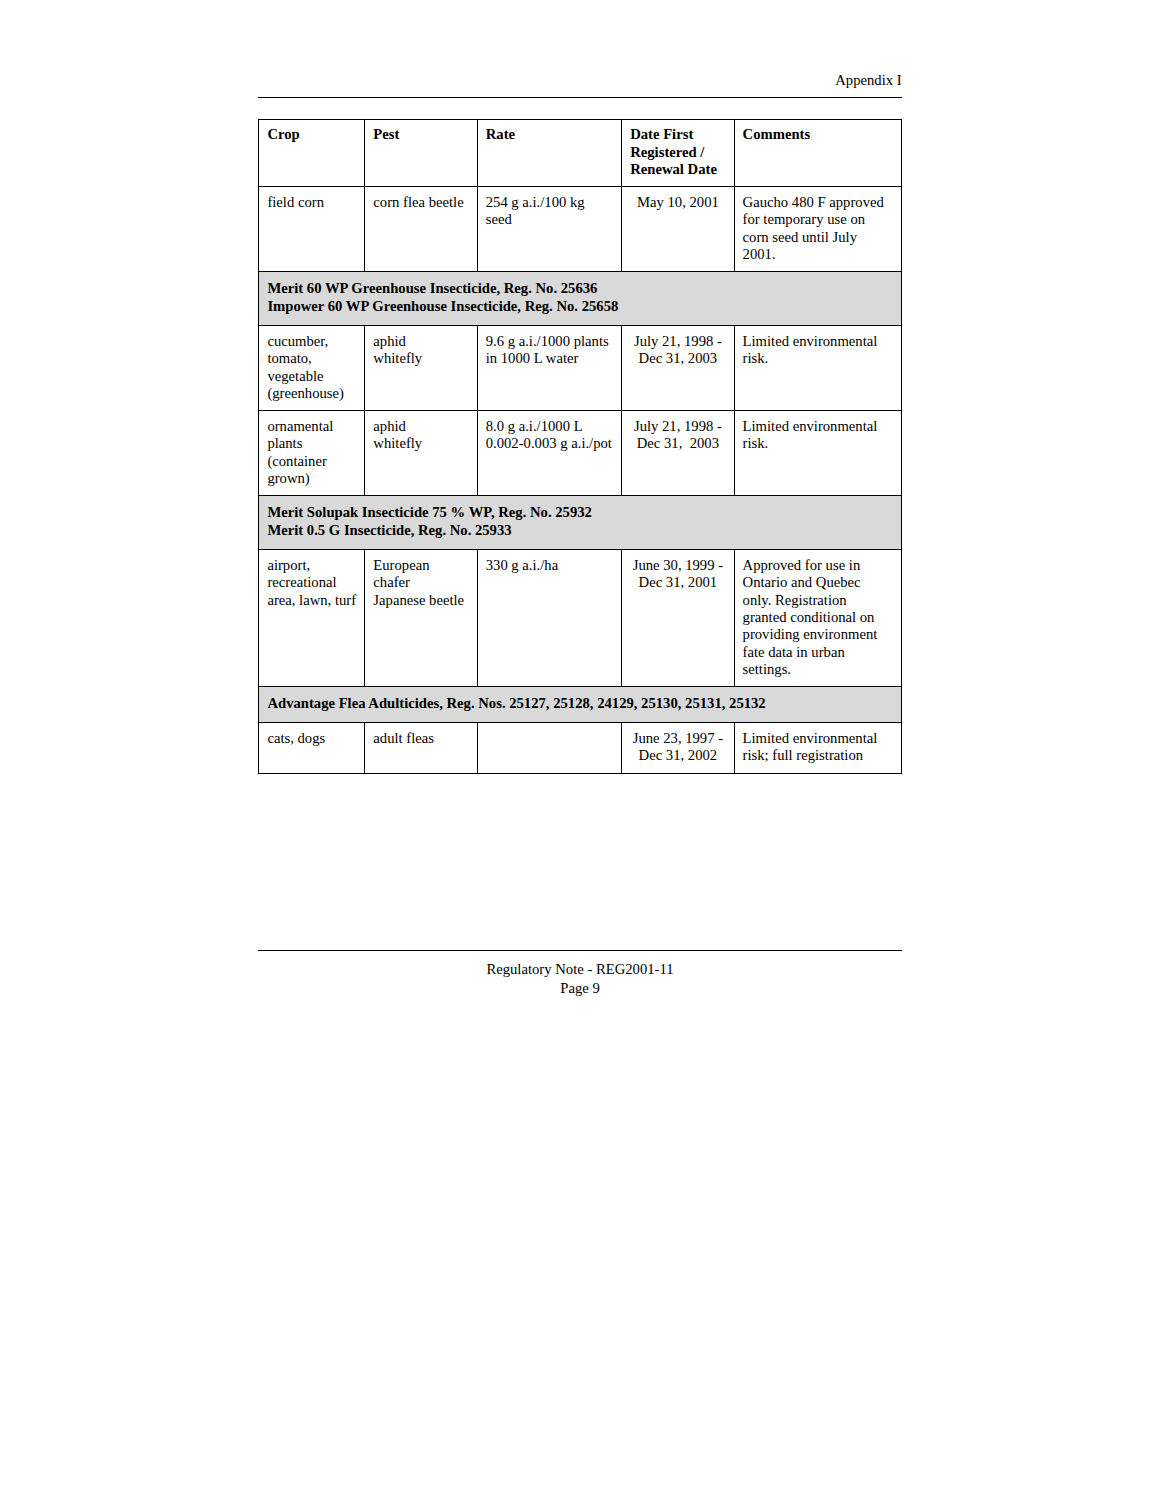Appendix I
| Crop | Pest | Rate | Date First Registered / Renewal Date | Comments |
| --- | --- | --- | --- | --- |
| field corn | corn flea beetle | 254 g a.i./100 kg seed | May 10, 2001 | Gaucho 480 F approved for temporary use on corn seed until July 2001. |
| Merit 60 WP Greenhouse Insecticide, Reg. No. 25636 Impower 60 WP Greenhouse Insecticide, Reg. No. 25658 |
| cucumber, tomato, vegetable (greenhouse) | aphid whitefly | 9.6 g a.i./1000 plants in 1000 L water | July 21, 1998 - Dec 31, 2003 | Limited environmental risk. |
| ornamental plants (container grown) | aphid whitefly | 8.0 g a.i./1000 L 0.002-0.003 g a.i./pot | July 21, 1998 - Dec 31, 2003 | Limited environmental risk. |
| Merit Solupak Insecticide 75 % WP, Reg. No. 25932 Merit 0.5 G Insecticide, Reg. No. 25933 |
| airport, recreational area, lawn, turf | European chafer Japanese beetle | 330 g a.i./ha | June 30, 1999 - Dec 31, 2001 | Approved for use in Ontario and Quebec only. Registration granted conditional on providing environment fate data in urban settings. |
| Advantage Flea Adulticides, Reg. Nos. 25127, 25128, 24129, 25130, 25131, 25132 |
| cats, dogs | adult fleas | | June 23, 1997 - Dec 31, 2002 | Limited environmental risk; full registration |
Regulatory Note - REG2001-11
Page 9